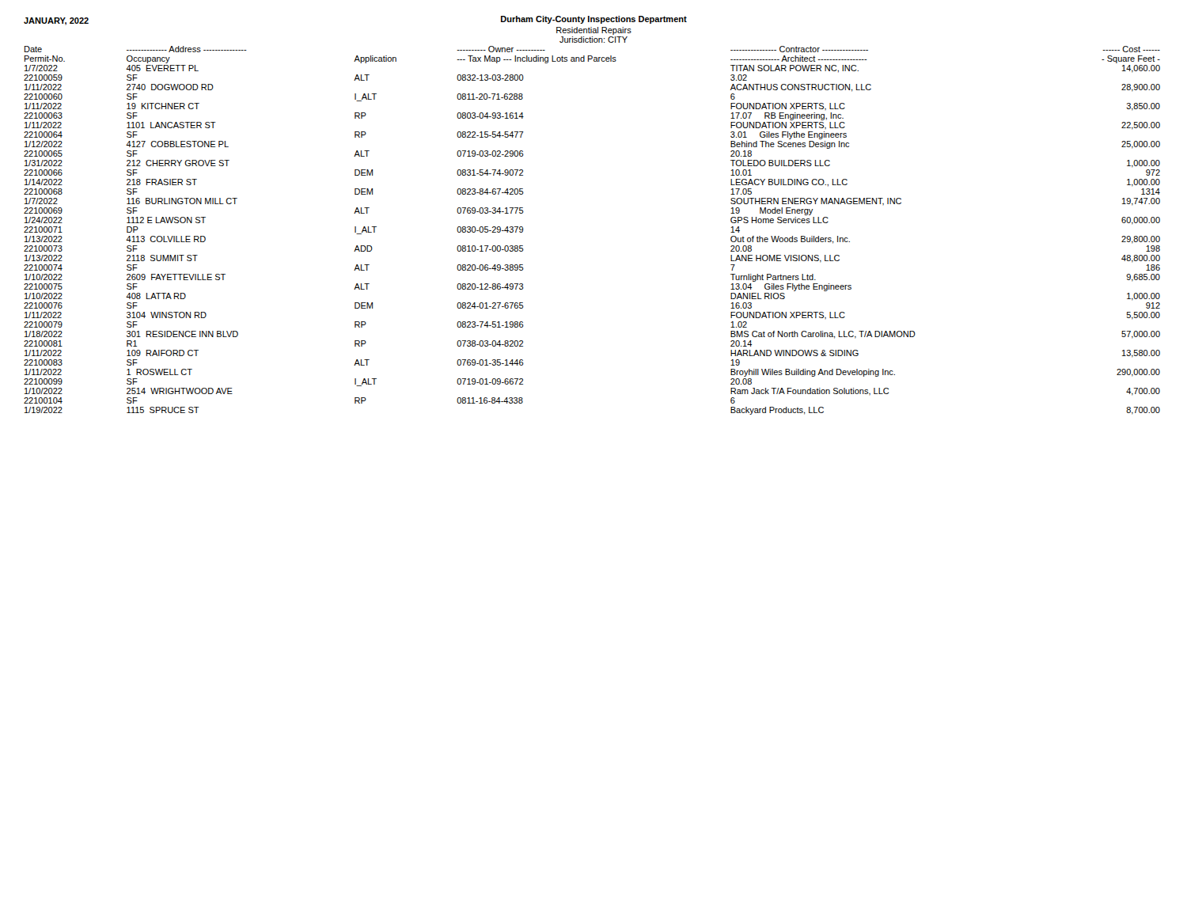JANUARY, 2022
Durham City-County Inspections Department
Residential Repairs
Jurisdiction: CITY
| Date | -------------- Address --------------- | | ---------- Owner ---------- | ---------------- Contractor ---------------- | ------ Cost ------ |
| --- | --- | --- | --- | --- | --- |
| Permit-No. | Occupancy | Application | --- Tax Map --- Including Lots and Parcels | ----------------- Architect ----------------- | - Square Feet - |
| 1/7/2022 | 405 EVERETT PL | | | TITAN SOLAR POWER NC, INC. | 14,060.00 |
| 22100059 | SF | ALT | 0832-13-03-2800 | 3.02 | |
| 1/11/2022 | 2740 DOGWOOD RD | | | ACANTHUS CONSTRUCTION, LLC | 28,900.00 |
| 22100060 | SF | I_ALT | 0811-20-71-6288 | 6 | |
| 1/11/2022 | 19 KITCHNER CT | | | FOUNDATION XPERTS, LLC | 3,850.00 |
| 22100063 | SF | RP | 0803-04-93-1614 | 17.07 RB Engineering, Inc. | |
| 1/11/2022 | 1101 LANCASTER ST | | | FOUNDATION XPERTS, LLC | 22,500.00 |
| 22100064 | SF | RP | 0822-15-54-5477 | 3.01 Giles Flythe Engineers | |
| 1/12/2022 | 4127 COBBLESTONE PL | | | Behind The Scenes Design Inc | 25,000.00 |
| 22100065 | SF | ALT | 0719-03-02-2906 | 20.18 | |
| 1/31/2022 | 212 CHERRY GROVE ST | | | TOLEDO BUILDERS LLC | 1,000.00 |
| 22100066 | SF | DEM | 0831-54-74-9072 | 10.01 | 972 |
| 1/14/2022 | 218 FRASIER ST | | | LEGACY BUILDING CO., LLC | 1,000.00 |
| 22100068 | SF | DEM | 0823-84-67-4205 | 17.05 | 1314 |
| 1/7/2022 | 116 BURLINGTON MILL CT | | | SOUTHERN ENERGY MANAGEMENT, INC | 19,747.00 |
| 22100069 | SF | ALT | 0769-03-34-1775 | 19 Model Energy | |
| 1/24/2022 | 1112 E LAWSON ST | | | GPS Home Services LLC | 60,000.00 |
| 22100071 | DP | I_ALT | 0830-05-29-4379 | 14 | |
| 1/13/2022 | 4113 COLVILLE RD | | | Out of the Woods Builders, Inc. | 29,800.00 |
| 22100073 | SF | ADD | 0810-17-00-0385 | 20.08 | 198 |
| 1/13/2022 | 2118 SUMMIT ST | | | LANE HOME VISIONS, LLC | 48,800.00 |
| 22100074 | SF | ALT | 0820-06-49-3895 | 7 | 186 |
| 1/10/2022 | 2609 FAYETTEVILLE ST | | | Turnlight Partners Ltd. | 9,685.00 |
| 22100075 | SF | ALT | 0820-12-86-4973 | 13.04 Giles Flythe Engineers | |
| 1/10/2022 | 408 LATTA RD | | | DANIEL RIOS | 1,000.00 |
| 22100076 | SF | DEM | 0824-01-27-6765 | 16.03 | 912 |
| 1/11/2022 | 3104 WINSTON RD | | | FOUNDATION XPERTS, LLC | 5,500.00 |
| 22100079 | SF | RP | 0823-74-51-1986 | 1.02 | |
| 1/18/2022 | 301 RESIDENCE INN BLVD | | | BMS Cat of North Carolina, LLC, T/A DIAMOND | 57,000.00 |
| 22100081 | R1 | RP | 0738-03-04-8202 | 20.14 | |
| 1/11/2022 | 109 RAIFORD CT | | | HARLAND WINDOWS & SIDING | 13,580.00 |
| 22100083 | SF | ALT | 0769-01-35-1446 | 19 | |
| 1/11/2022 | 1 ROSWELL CT | | | Broyhill Wiles Building And Developing Inc. | 290,000.00 |
| 22100099 | SF | I_ALT | 0719-01-09-6672 | 20.08 | |
| 1/10/2022 | 2514 WRIGHTWOOD AVE | | | Ram Jack T/A Foundation Solutions, LLC | 4,700.00 |
| 22100104 | SF | RP | 0811-16-84-4338 | 6 | |
| 1/19/2022 | 1115 SPRUCE ST | | | Backyard Products, LLC | 8,700.00 |